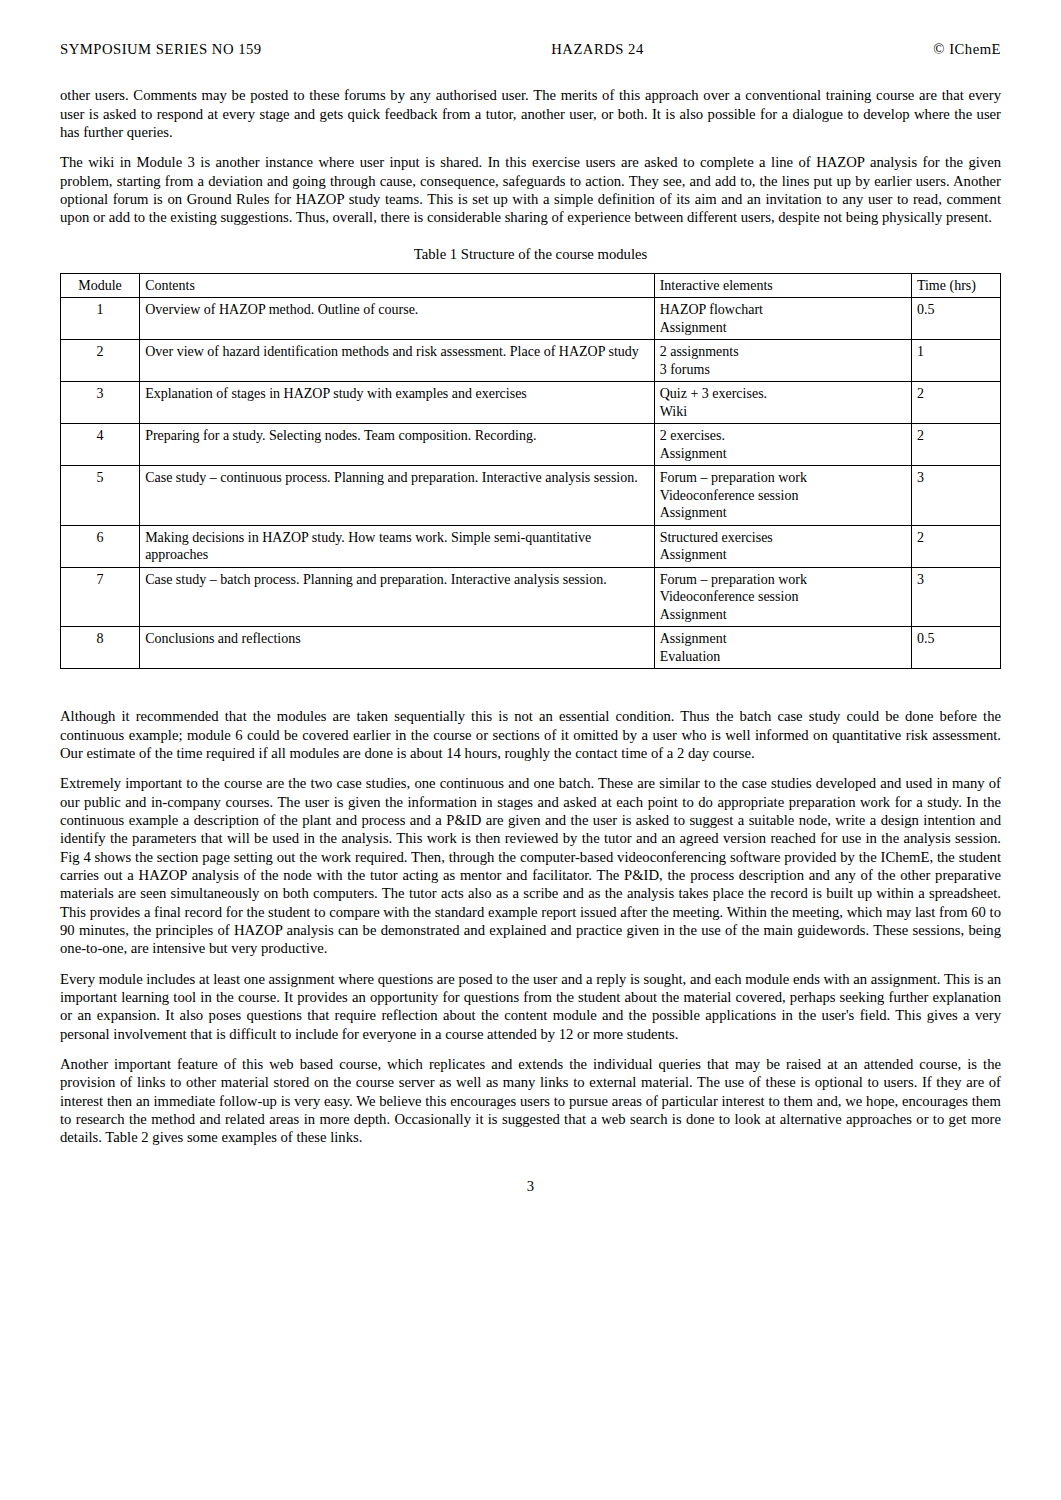SYMPOSIUM SERIES NO 159 HAZARDS 24 © IChemE
other users. Comments may be posted to these forums by any authorised user. The merits of this approach over a conventional training course are that every user is asked to respond at every stage and gets quick feedback from a tutor, another user, or both. It is also possible for a dialogue to develop where the user has further queries.
The wiki in Module 3 is another instance where user input is shared. In this exercise users are asked to complete a line of HAZOP analysis for the given problem, starting from a deviation and going through cause, consequence, safeguards to action. They see, and add to, the lines put up by earlier users. Another optional forum is on Ground Rules for HAZOP study teams. This is set up with a simple definition of its aim and an invitation to any user to read, comment upon or add to the existing suggestions. Thus, overall, there is considerable sharing of experience between different users, despite not being physically present.
Table 1 Structure of the course modules
| Module | Contents | Interactive elements | Time (hrs) |
| --- | --- | --- | --- |
| 1 | Overview of HAZOP method. Outline of course. | HAZOP flowchart Assignment | 0.5 |
| 2 | Over view of hazard identification methods and risk assessment. Place of HAZOP study | 2 assignments 3 forums | 1 |
| 3 | Explanation of stages in HAZOP study with examples and exercises | Quiz + 3 exercises. Wiki | 2 |
| 4 | Preparing for a study. Selecting nodes. Team composition. Recording. | 2 exercises. Assignment | 2 |
| 5 | Case study – continuous process. Planning and preparation. Interactive analysis session. | Forum – preparation work Videoconference session Assignment | 3 |
| 6 | Making decisions in HAZOP study. How teams work. Simple semi-quantitative approaches | Structured exercises Assignment | 2 |
| 7 | Case study – batch process. Planning and preparation. Interactive analysis session. | Forum – preparation work Videoconference session Assignment | 3 |
| 8 | Conclusions and reflections | Assignment Evaluation | 0.5 |
Although it recommended that the modules are taken sequentially this is not an essential condition. Thus the batch case study could be done before the continuous example; module 6 could be covered earlier in the course or sections of it omitted by a user who is well informed on quantitative risk assessment. Our estimate of the time required if all modules are done is about 14 hours, roughly the contact time of a 2 day course.
Extremely important to the course are the two case studies, one continuous and one batch. These are similar to the case studies developed and used in many of our public and in-company courses. The user is given the information in stages and asked at each point to do appropriate preparation work for a study. In the continuous example a description of the plant and process and a P&ID are given and the user is asked to suggest a suitable node, write a design intention and identify the parameters that will be used in the analysis. This work is then reviewed by the tutor and an agreed version reached for use in the analysis session. Fig 4 shows the section page setting out the work required. Then, through the computer-based videoconferencing software provided by the IChemE, the student carries out a HAZOP analysis of the node with the tutor acting as mentor and facilitator. The P&ID, the process description and any of the other preparative materials are seen simultaneously on both computers. The tutor acts also as a scribe and as the analysis takes place the record is built up within a spreadsheet. This provides a final record for the student to compare with the standard example report issued after the meeting. Within the meeting, which may last from 60 to 90 minutes, the principles of HAZOP analysis can be demonstrated and explained and practice given in the use of the main guidewords. These sessions, being one-to-one, are intensive but very productive.
Every module includes at least one assignment where questions are posed to the user and a reply is sought, and each module ends with an assignment. This is an important learning tool in the course. It provides an opportunity for questions from the student about the material covered, perhaps seeking further explanation or an expansion. It also poses questions that require reflection about the content module and the possible applications in the user's field. This gives a very personal involvement that is difficult to include for everyone in a course attended by 12 or more students.
Another important feature of this web based course, which replicates and extends the individual queries that may be raised at an attended course, is the provision of links to other material stored on the course server as well as many links to external material. The use of these is optional to users. If they are of interest then an immediate follow-up is very easy. We believe this encourages users to pursue areas of particular interest to them and, we hope, encourages them to research the method and related areas in more depth. Occasionally it is suggested that a web search is done to look at alternative approaches or to get more details. Table 2 gives some examples of these links.
3